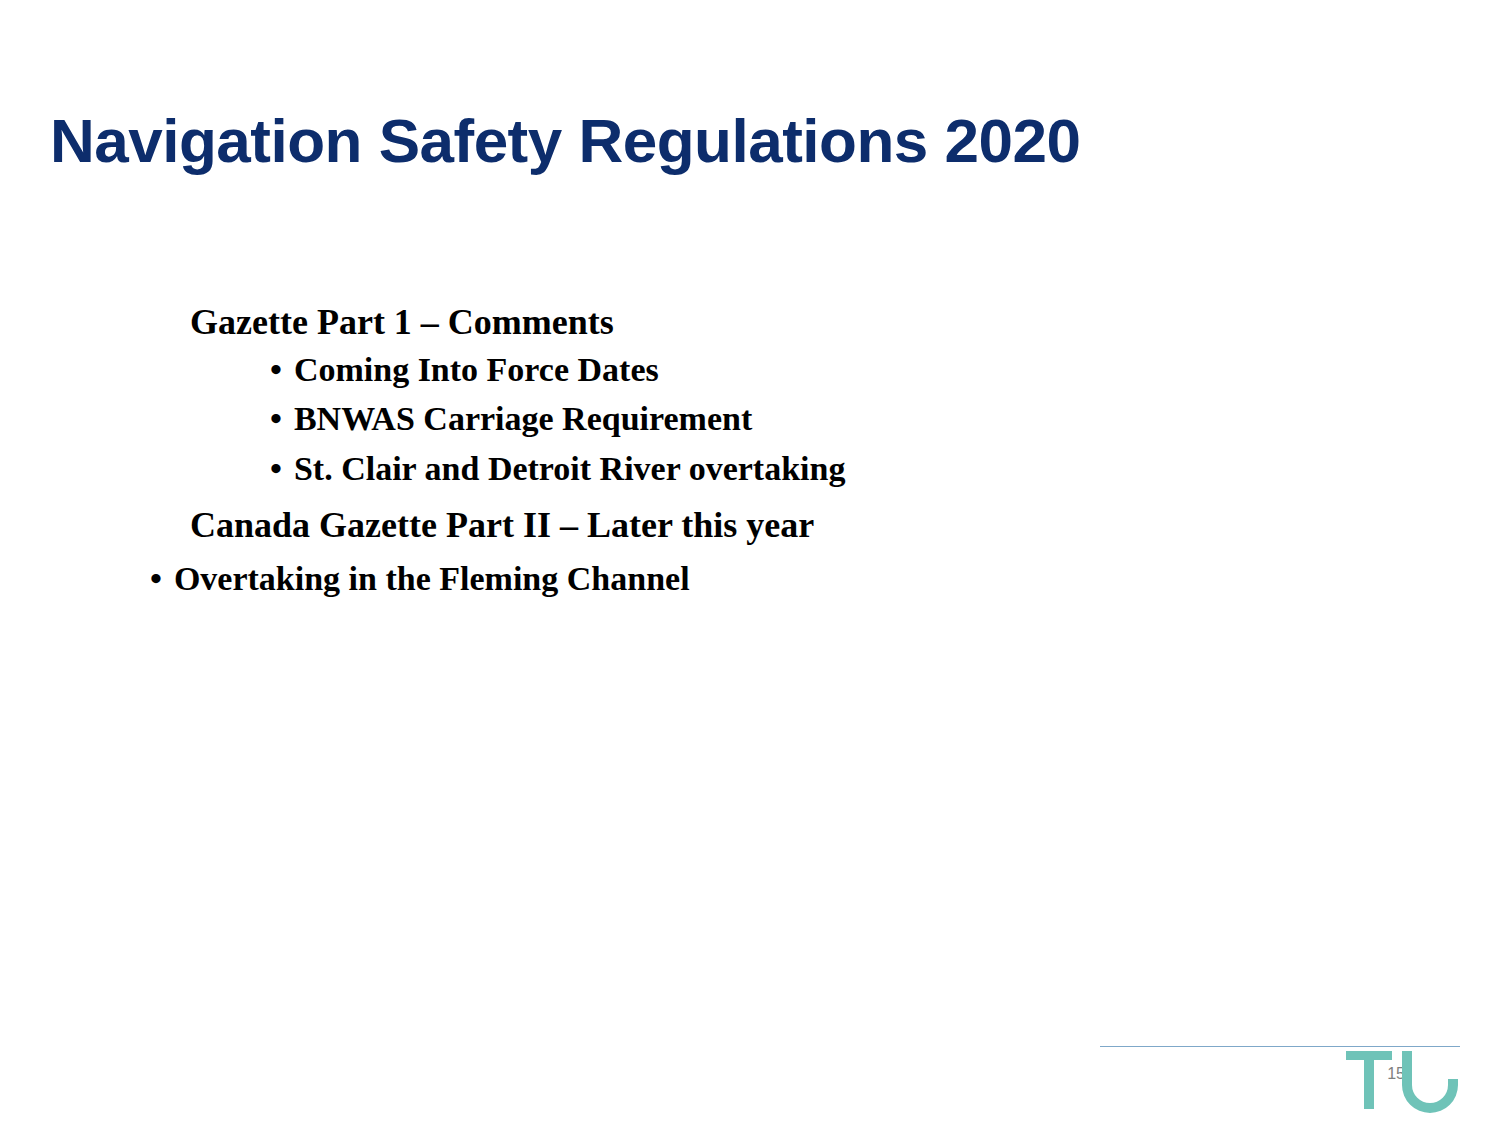Navigation Safety Regulations 2020
Gazette Part 1 – Comments
Coming Into Force Dates
BNWAS Carriage Requirement
St. Clair and Detroit River overtaking
Canada Gazette Part II – Later this year
Overtaking in the Fleming Channel
15